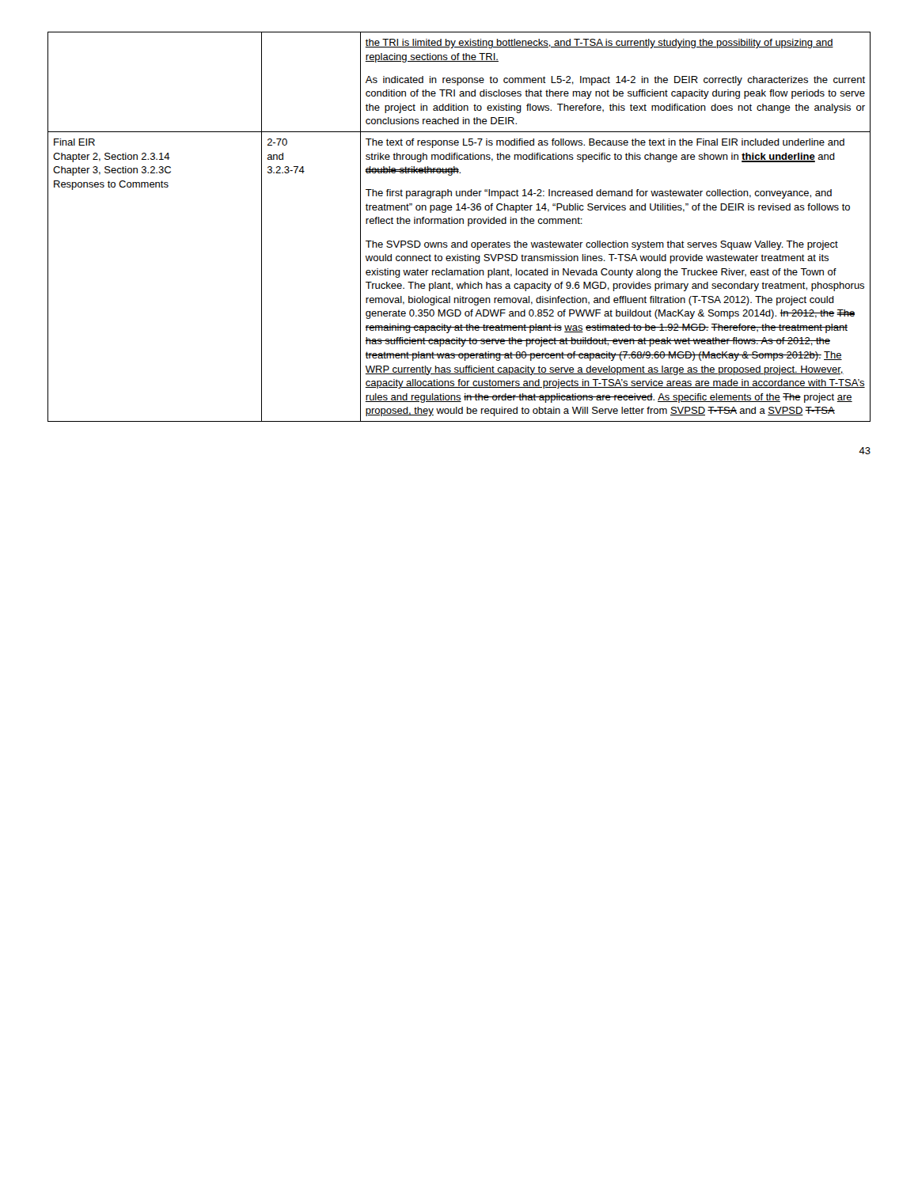| | | the TRI is limited by existing bottlenecks, and T-TSA is currently studying the possibility of upsizing and replacing sections of the TRI. As indicated in response to comment L5-2, Impact 14-2 in the DEIR correctly characterizes the current condition of the TRI and discloses that there may not be sufficient capacity during peak flow periods to serve the project in addition to existing flows. Therefore, this text modification does not change the analysis or conclusions reached in the DEIR. |
| Final EIR Chapter 2, Section 2.3.14 Chapter 3, Section 3.2.3C Responses to Comments | 2-70 and 3.2.3-74 | The text of response L5-7 is modified as follows. Because the text in the Final EIR included underline and strike through modifications, the modifications specific to this change are shown in thick underline and double strikethrough . The first paragraph under “Impact 14-2: Increased demand for wastewater collection, conveyance, and treatment” on page 14-36 of Chapter 14, “Public Services and Utilities,” of the DEIR is revised as follows to reflect the information provided in the comment: The SVPSD owns and operates the wastewater collection system that serves Squaw Valley. The project would connect to existing SVPSD transmission lines. T-TSA would provide wastewater treatment at its existing water reclamation plant, located in Nevada County along the Truckee River, east of the Town of Truckee. The plant, which has a capacity of 9.6 MGD, provides primary and secondary treatment, phosphorus removal, biological nitrogen removal, disinfection, and effluent filtration (T-TSA 2012). The project could generate 0.350 MGD of ADWF and 0.852 of PWWF at buildout (MacKay & Somps 2014d). In 2012, the The remaining capacity at the treatment plant is was estimated to be 1.92 MGD. Therefore, the treatment plant has sufficient capacity to serve the project at buildout, even at peak wet weather flows. As of 2012, the treatment plant was operating at 80 percent of capacity (7.68/9.60 MGD) (MacKay & Somps 2012b). The WRP currently has sufficient capacity to serve a development as large as the proposed project. However, capacity allocations for customers and projects in T-TSA’s service areas are made in accordance with T-TSA’s rules and regulations in the order that applications are received . As specific elements of the The project are proposed, they would be required to obtain a Will Serve letter from SVPSD T-TSA and a SVPSD T-TSA |
43